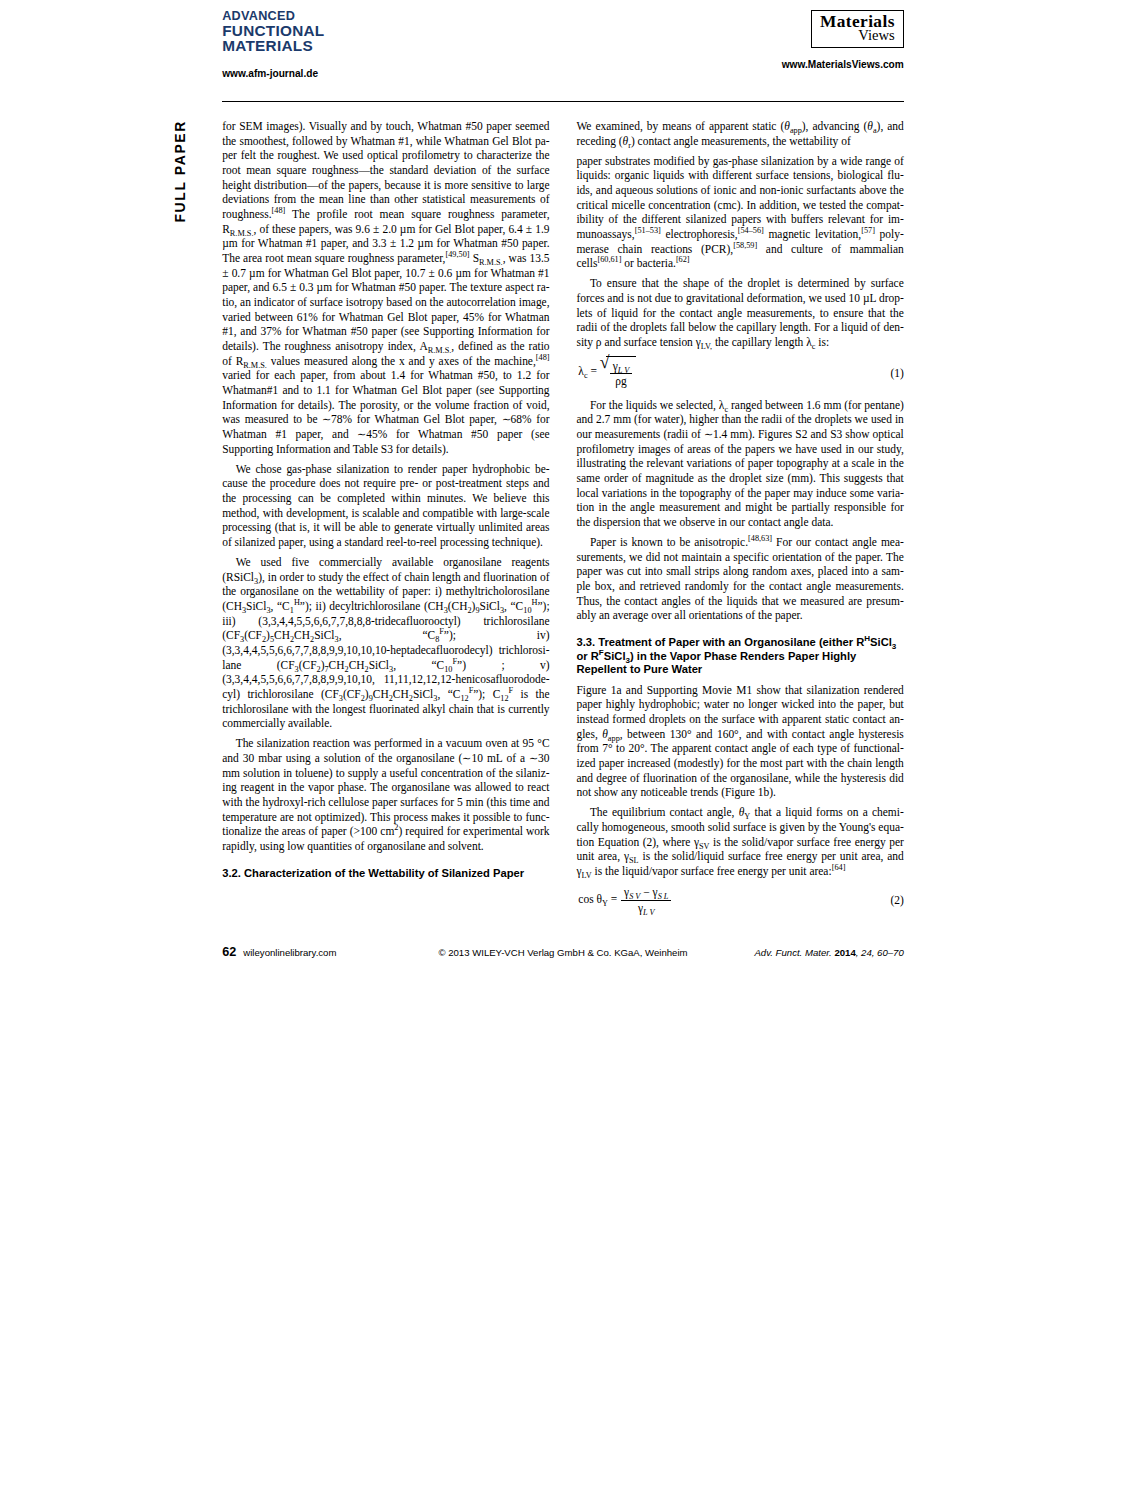FULL PAPER
ADVANCED
FUNCTIONAL
MATERIALS
www.afm-journal.de
Materials Views
www.MaterialsViews.com
for SEM images). Visually and by touch, Whatman #50 paper seemed the smoothest, followed by Whatman #1, while Whatman Gel Blot paper felt the roughest. We used optical profilometry to characterize the root mean square roughness—the standard deviation of the surface height distribution—of the papers, because it is more sensitive to large deviations from the mean line than other statistical measurements of roughness.[48] The profile root mean square roughness parameter, RR.M.S., of these papers, was 9.6 ± 2.0 µm for Gel Blot paper, 6.4 ± 1.9 µm for Whatman #1 paper, and 3.3 ± 1.2 µm for Whatman #50 paper. The area root mean square roughness parameter,[49,50] SR.M.S., was 13.5 ± 0.7 µm for Whatman Gel Blot paper, 10.7 ± 0.6 µm for Whatman #1 paper, and 6.5 ± 0.3 µm for Whatman #50 paper. The texture aspect ratio, an indicator of surface isotropy based on the autocorrelation image, varied between 61% for Whatman Gel Blot paper, 45% for Whatman #1, and 37% for Whatman #50 paper (see Supporting Information for details). The roughness anisotropy index, AR.M.S., defined as the ratio of RR.M.S. values measured along the x and y axes of the machine,[48] varied for each paper, from about 1.4 for Whatman #50, to 1.2 for Whatman#1 and to 1.1 for Whatman Gel Blot paper (see Supporting Information for details). The porosity, or the volume fraction of void, was measured to be ∼78% for Whatman Gel Blot paper, ∼68% for Whatman #1 paper, and ∼45% for Whatman #50 paper (see Supporting Information and Table S3 for details).
We chose gas-phase silanization to render paper hydrophobic because the procedure does not require pre- or post-treatment steps and the processing can be completed within minutes. We believe this method, with development, is scalable and compatible with large-scale processing (that is, it will be able to generate virtually unlimited areas of silanized paper, using a standard reel-to-reel processing technique).
We used five commercially available organosilane reagents (RSiCl3), in order to study the effect of chain length and fluorination of the organosilane on the wettability of paper: i) methyltricholorosilane (CH3SiCl3, “C1H”); ii) decyltrichlorosilane (CH3(CH2)9SiCl3, “C10H”); iii) (3,3,4,4,5,5,6,6,7,7,8,8,8-tridecafluorooctyl) trichlorosilane (CF3(CF2)5CH2CH2SiCl3, “C8F”); iv) (3,3,4,4,5,5,6,6,7,7,8,8,9,9,10,10,10-heptadecafluorodecyl) trichlorosilane (CF3(CF2)7CH2CH2SiCl3, “C10F”) ; v) (3,3,4,4,5,5,6,6,7,7,8,8,9,9,10,10, 11,11,12,12,12-henicosafluorododecyl) trichlorosilane (CF3(CF2)9CH2CH2SiCl3, “C12F”); C12F is the trichlorosilane with the longest fluorinated alkyl chain that is currently commercially available.
The silanization reaction was performed in a vacuum oven at 95 °C and 30 mbar using a solution of the organosilane (∼10 mL of a ∼30 mm solution in toluene) to supply a useful concentration of the silanizing reagent in the vapor phase. The organosilane was allowed to react with the hydroxyl-rich cellulose paper surfaces for 5 min (this time and temperature are not optimized). This process makes it possible to functionalize the areas of paper (>100 cm2) required for experimental work rapidly, using low quantities of organosilane and solvent.
3.2. Characterization of the Wettability of Silanized Paper
We examined, by means of apparent static (θapp), advancing (θa), and receding (θr) contact angle measurements, the wettability of
paper substrates modified by gas-phase silanization by a wide range of liquids: organic liquids with different surface tensions, biological fluids, and aqueous solutions of ionic and non-ionic surfactants above the critical micelle concentration (cmc). In addition, we tested the compatibility of the different silanized papers with buffers relevant for immunoassays,[51–53] electrophoresis,[54–56] magnetic levitation,[57] polymerase chain reactions (PCR),[58,59] and culture of mammalian cells[60,61] or bacteria.[62]
To ensure that the shape of the droplet is determined by surface forces and is not due to gravitational deformation, we used 10 µL droplets of liquid for the contact angle measurements, to ensure that the radii of the droplets fall below the capillary length. For a liquid of density ρ and surface tension γLV, the capillary length λc is:
λc = γL V ρg (1)
For the liquids we selected, λc ranged between 1.6 mm (for pentane) and 2.7 mm (for water), higher than the radii of the droplets we used in our measurements (radii of ∼1.4 mm). Figures S2 and S3 show optical profilometry images of areas of the papers we have used in our study, illustrating the relevant variations of paper topography at a scale in the same order of magnitude as the droplet size (mm). This suggests that local variations in the topography of the paper may induce some variation in the angle measurement and might be partially responsible for the dispersion that we observe in our contact angle data.
Paper is known to be anisotropic.[48,63] For our contact angle measurements, we did not maintain a specific orientation of the paper. The paper was cut into small strips along random axes, placed into a sample box, and retrieved randomly for the contact angle measurements. Thus, the contact angles of the liquids that we measured are presumably an average over all orientations of the paper.
3.3. Treatment of Paper with an Organosilane (either RHSiCl3 or RFSiCl3) in the Vapor Phase Renders Paper Highly Repellent to Pure Water
Figure 1a and Supporting Movie M1 show that silanization rendered paper highly hydrophobic; water no longer wicked into the paper, but instead formed droplets on the surface with apparent static contact angles, θapp, between 130° and 160°, and with contact angle hysteresis from 7° to 20°. The apparent contact angle of each type of functionalized paper increased (modestly) for the most part with the chain length and degree of fluorination of the organosilane, while the hysteresis did not show any noticeable trends (Figure 1b).
The equilibrium contact angle, θY that a liquid forms on a chemically homogeneous, smooth solid surface is given by the Young's equation Equation (2), where γSV is the solid/vapor surface free energy per unit area, γSL is the solid/liquid surface free energy per unit area, and γLV is the liquid/vapor surface free energy per unit area:[64]
cos θY = γS V − γS L γL V (2)
62 wileyonlinelibrary.com © 2013 WILEY-VCH Verlag GmbH & Co. KGaA, Weinheim Adv. Funct. Mater. 2014, 24, 60–70